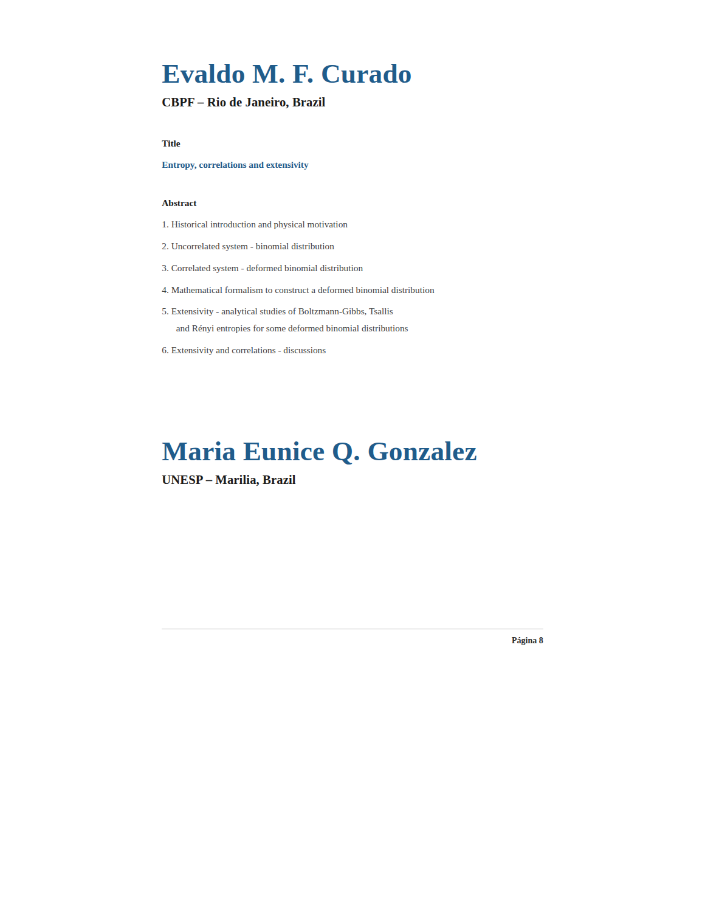Evaldo M. F. Curado
CBPF – Rio de Janeiro, Brazil
Title
Entropy, correlations and extensivity
Abstract
1. Historical introduction and physical motivation
2. Uncorrelated system - binomial distribution
3. Correlated system - deformed binomial distribution
4. Mathematical formalism to construct a deformed binomial distribution
5. Extensivity - analytical studies of Boltzmann-Gibbs, Tsallis and Rényi entropies for some deformed binomial distributions
6. Extensivity and correlations - discussions
Maria Eunice Q. Gonzalez
UNESP – Marilia, Brazil
Página 8